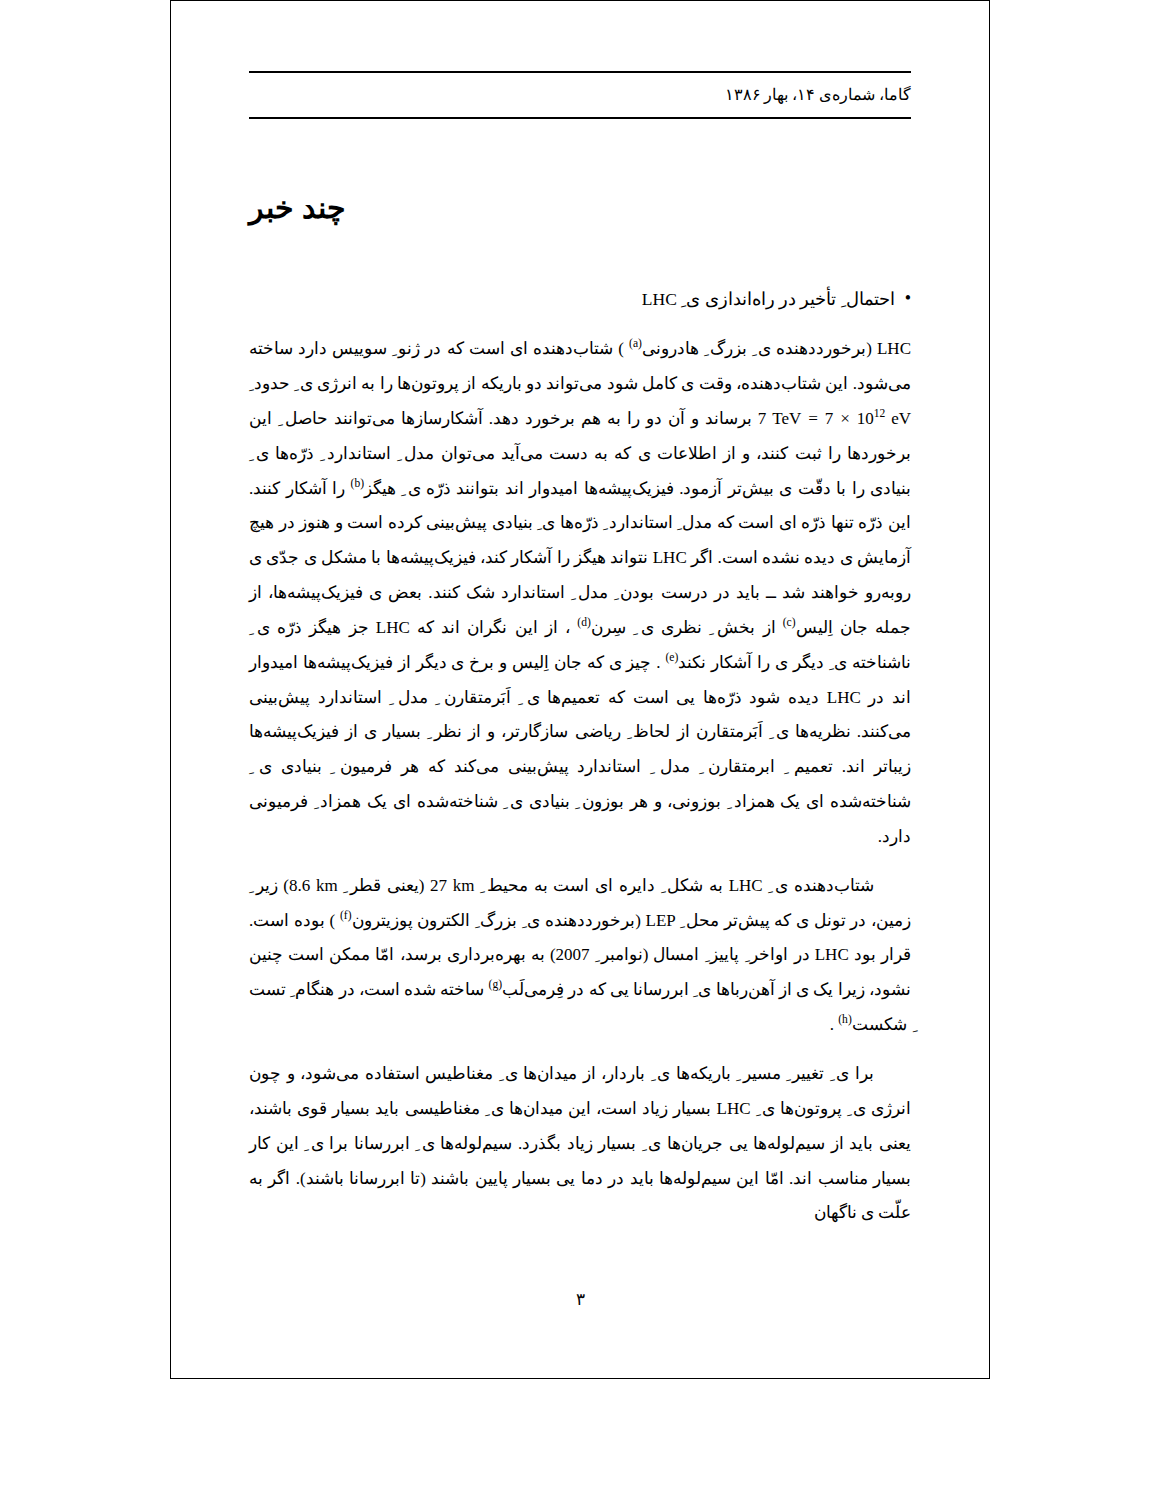گاما، شماره‌ی ۱۴، بهار ۱۳۸۶
چند خبر
احتمال ِ تأخیر در راه‌اندازی ی ِ LHC
LHC (برخورددهنده ی ِ بزرگ ِ هادرونی(a) ) شتاب‌دهنده ای است که در ژنو ِ سوییس دارد ساخته می‌شود. این شتاب‌دهنده، وقت ی کامل شود می‌تواند دو باریکه از پروتون‌ها را به انرژی ی ِ حدود ِ 7 TeV = 7 × 1012 eV برساند و آن دو را به هم برخورد دهد. آشکارسازها می‌توانند حاصل ِ این برخوردها را ثبت کنند، و از اطلاعات ی که به دست می‌آید می‌توان مدل ِ استاندارد ِ ذرّه‌ها ی ِ بنیادی را با دقّت ی بیش‌تر آزمود. فیزیک‌پیشه‌ها امیدوار اند بتوانند ذرّه ی ِ هیگز(b) را آشکار کنند. این ذرّه تنها ذرّه ای است که مدل ِ استاندارد ِ ذرّه‌ها ی ِ بنیادی پیش‌بینی کرده است و هنوز در هیچ آزمایش ی دیده نشده است. اگر LHC نتواند هیگز را آشکار کند، فیزیک‌پیشه‌ها با مشکل ی جدّی ی روبه‌رو خواهند شد ــ باید در درست بودن ِ مدل ِ استاندارد شک کنند. بعض ی فیزیک‌پیشه‌ها، از جمله جان اِلیس(c) از بخش ِ نظری ی ِ سِرن(d) ، از این نگران اند که LHC جز هیگز ذرّه ی ِ ناشناخته ی ِ دیگر ی را آشکار نکند(e) . چیز ی که جان اِلیس و برخ ی دیگر از فیزیک‌پیشه‌ها امیدوار اند در LHC دیده شود ذرّه‌ها یی است که تعمیم‌ها ی ِ اَبَرمتقارن ِ مدل ِ استاندارد پیش‌بینی می‌کنند. نظریه‌ها ی ِ اَبَرمتقارن از لحاظ ِ ریاضی سازگارتر، و از نظر ِ بسیار ی از فیزیک‌پیشه‌ها زیباتر اند. تعمیم ِ ابرمتقارن ِ مدل ِ استاندارد پیش‌بینی می‌کند که هر فرمیون ِ بنیادی ی ِ شناخته‌شده ای یک همزاد ِ بوزونی، و هر بوزون ِ بنیادی ی ِ شناخته‌شده ای یک همزاد ِ فرمیونی دارد.
شتاب‌دهنده ی ِ LHC به شکل ِ دایره ای است به محیط ِ 27 km (یعنی قطر ِ 8.6 km) زیر ِ زمین، در تونل ی که پیش‌تر محل ِ LEP (برخورددهنده ی ِ بزرگ ِ الکترون پوزیترون(f) ) بوده است. قرار بود LHC در اواخر ِ پاییز ِ امسال (نوامبر ِ 2007) به بهره‌برداری برسد، امّا ممکن است چنین نشود، زیرا یک ی از آهن‌رباها ی ِ ابررسانا یی که در فِرمی‌لَب(g) ساخته شده است، در هنگام ِ تست ِ شکست(h) .
برا ی ِ تغییر ِ مسیر ِ باریکه‌ها ی ِ باردار، از میدان‌ها ی ِ مغناطیس استفاده می‌شود، و چون انرژی ی ِ پروتون‌ها ی ِ LHC بسیار زیاد است، این میدان‌ها ی ِ مغناطیسی باید بسیار قوی باشند، یعنی باید از سیم‌لوله‌ها یی جریان‌ها ی ِ بسیار زیاد بگذرد. سیم‌لوله‌ها ی ِ ابررسانا برا ی ِ این کار بسیار مناسب اند. امّا این سیم‌لوله‌ها باید در دما یی بسیار پایین باشند (تا ابررسانا باشند). اگر به علّت ی ناگهان
۳